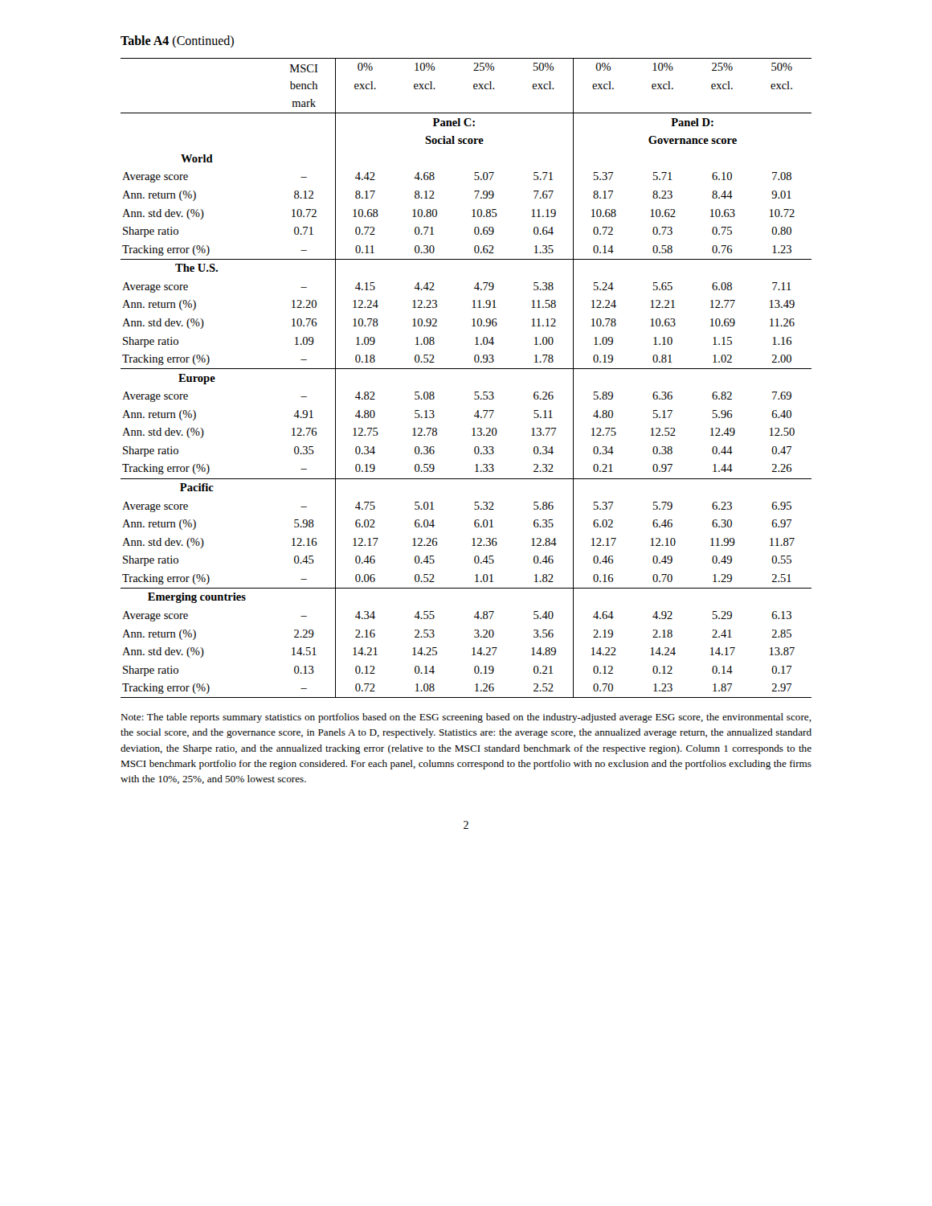Table A4 (Continued)
| | MSCI | 0% | 10% | 25% | 50% | 0% | 10% | 25% | 50% |
| | bench | excl. | excl. | excl. | excl. | excl. | excl. | excl. | excl. |
| | mark | | | | | | | | |
| | | Panel C: | Panel D: |
| | | Social score | Governance score |
| World | | | | | | | | | |
| Average score | – | 4.42 | 4.68 | 5.07 | 5.71 | 5.37 | 5.71 | 6.10 | 7.08 |
| Ann. return (%) | 8.12 | 8.17 | 8.12 | 7.99 | 7.67 | 8.17 | 8.23 | 8.44 | 9.01 |
| Ann. std dev. (%) | 10.72 | 10.68 | 10.80 | 10.85 | 11.19 | 10.68 | 10.62 | 10.63 | 10.72 |
| Sharpe ratio | 0.71 | 0.72 | 0.71 | 0.69 | 0.64 | 0.72 | 0.73 | 0.75 | 0.80 |
| Tracking error (%) | – | 0.11 | 0.30 | 0.62 | 1.35 | 0.14 | 0.58 | 0.76 | 1.23 |
| The U.S. | | | | | | | | | |
| Average score | – | 4.15 | 4.42 | 4.79 | 5.38 | 5.24 | 5.65 | 6.08 | 7.11 |
| Ann. return (%) | 12.20 | 12.24 | 12.23 | 11.91 | 11.58 | 12.24 | 12.21 | 12.77 | 13.49 |
| Ann. std dev. (%) | 10.76 | 10.78 | 10.92 | 10.96 | 11.12 | 10.78 | 10.63 | 10.69 | 11.26 |
| Sharpe ratio | 1.09 | 1.09 | 1.08 | 1.04 | 1.00 | 1.09 | 1.10 | 1.15 | 1.16 |
| Tracking error (%) | – | 0.18 | 0.52 | 0.93 | 1.78 | 0.19 | 0.81 | 1.02 | 2.00 |
| Europe | | | | | | | | | |
| Average score | – | 4.82 | 5.08 | 5.53 | 6.26 | 5.89 | 6.36 | 6.82 | 7.69 |
| Ann. return (%) | 4.91 | 4.80 | 5.13 | 4.77 | 5.11 | 4.80 | 5.17 | 5.96 | 6.40 |
| Ann. std dev. (%) | 12.76 | 12.75 | 12.78 | 13.20 | 13.77 | 12.75 | 12.52 | 12.49 | 12.50 |
| Sharpe ratio | 0.35 | 0.34 | 0.36 | 0.33 | 0.34 | 0.34 | 0.38 | 0.44 | 0.47 |
| Tracking error (%) | – | 0.19 | 0.59 | 1.33 | 2.32 | 0.21 | 0.97 | 1.44 | 2.26 |
| Pacific | | | | | | | | | |
| Average score | – | 4.75 | 5.01 | 5.32 | 5.86 | 5.37 | 5.79 | 6.23 | 6.95 |
| Ann. return (%) | 5.98 | 6.02 | 6.04 | 6.01 | 6.35 | 6.02 | 6.46 | 6.30 | 6.97 |
| Ann. std dev. (%) | 12.16 | 12.17 | 12.26 | 12.36 | 12.84 | 12.17 | 12.10 | 11.99 | 11.87 |
| Sharpe ratio | 0.45 | 0.46 | 0.45 | 0.45 | 0.46 | 0.46 | 0.49 | 0.49 | 0.55 |
| Tracking error (%) | – | 0.06 | 0.52 | 1.01 | 1.82 | 0.16 | 0.70 | 1.29 | 2.51 |
| Emerging countries | | | | | | | | | |
| Average score | – | 4.34 | 4.55 | 4.87 | 5.40 | 4.64 | 4.92 | 5.29 | 6.13 |
| Ann. return (%) | 2.29 | 2.16 | 2.53 | 3.20 | 3.56 | 2.19 | 2.18 | 2.41 | 2.85 |
| Ann. std dev. (%) | 14.51 | 14.21 | 14.25 | 14.27 | 14.89 | 14.22 | 14.24 | 14.17 | 13.87 |
| Sharpe ratio | 0.13 | 0.12 | 0.14 | 0.19 | 0.21 | 0.12 | 0.12 | 0.14 | 0.17 |
| Tracking error (%) | – | 0.72 | 1.08 | 1.26 | 2.52 | 0.70 | 1.23 | 1.87 | 2.97 |
Note: The table reports summary statistics on portfolios based on the ESG screening based on the industry-adjusted average ESG score, the environmental score, the social score, and the governance score, in Panels A to D, respectively. Statistics are: the average score, the annualized average return, the annualized standard deviation, the Sharpe ratio, and the annualized tracking error (relative to the MSCI standard benchmark of the respective region). Column 1 corresponds to the MSCI benchmark portfolio for the region considered. For each panel, columns correspond to the portfolio with no exclusion and the portfolios excluding the firms with the 10%, 25%, and 50% lowest scores.
2